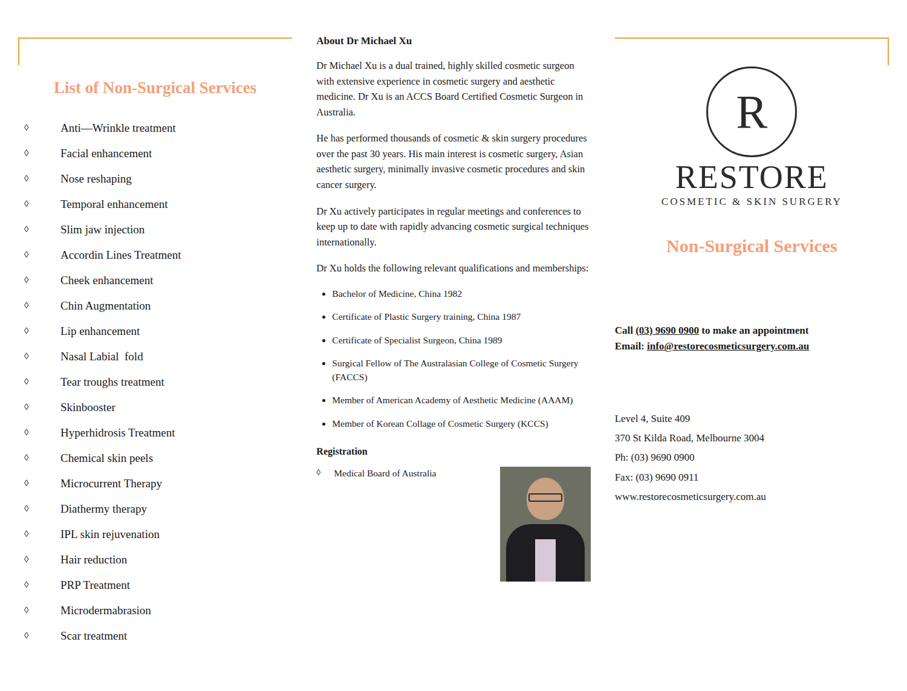List of Non-Surgical Services
◊Anti—Wrinkle treatment
◊Facial enhancement
◊Nose reshaping
◊Temporal enhancement
◊Slim jaw injection
◊Accordin Lines Treatment
◊Cheek enhancement
◊Chin Augmentation
◊Lip enhancement
◊Nasal Labial fold
◊Tear troughs treatment
◊Skinbooster
◊Hyperhidrosis Treatment
◊Chemical skin peels
◊Microcurrent Therapy
◊Diathermy therapy
◊IPL skin rejuvenation
◊Hair reduction
◊PRP Treatment
◊Microdermabrasion
◊Scar treatment
About Dr Michael Xu
Dr Michael Xu is a dual trained, highly skilled cosmetic surgeon with extensive experience in cosmetic surgery and aesthetic medicine. Dr Xu is an ACCS Board Certified Cosmetic Surgeon in Australia.
He has performed thousands of cosmetic & skin surgery procedures over the past 30 years. His main interest is cosmetic surgery, Asian aesthetic surgery, minimally invasive cosmetic procedures and skin cancer surgery.
Dr Xu actively participates in regular meetings and conferences to keep up to date with rapidly advancing cosmetic surgical techniques internationally.
Dr Xu holds the following relevant qualifications and memberships:
Bachelor of Medicine, China 1982
Certificate of Plastic Surgery training, China 1987
Certificate of Specialist Surgeon, China 1989
Surgical Fellow of The Australasian College of Cosmetic Surgery (FACCS)
Member of American Academy of Aesthetic Medicine (AAAM)
Member of Korean Collage of Cosmetic Surgery (KCCS)
Registration
◊Medical Board of Australia
R
RESTORE
COSMETIC & SKIN SURGERY
Non-Surgical Services
Call (03) 9690 0900 to make an appointment
Email: info@restorecosmeticsurgery.com.au
Level 4, Suite 409
370 St Kilda Road, Melbourne 3004
Ph: (03) 9690 0900
Fax: (03) 9690 0911
www.restorecosmeticsurgery.com.au